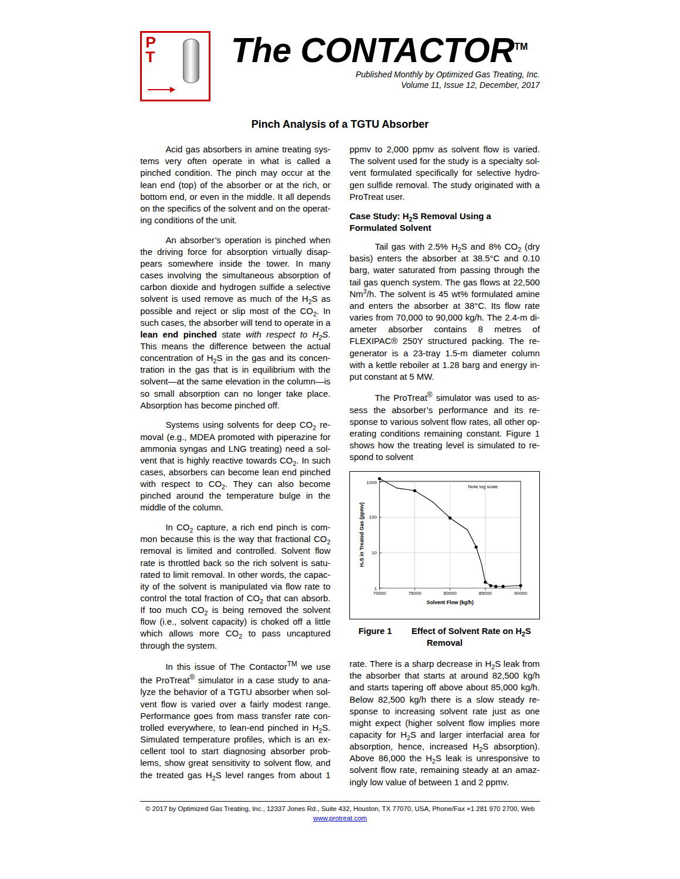PT
The CONTACTORTM
Published Monthly by Optimized Gas Treating, Inc.
Volume 11, Issue 12, December, 2017
Pinch Analysis of a TGTU Absorber
Acid gas absorbers in amine treating systems very often operate in what is called a pinched condition. The pinch may occur at the lean end (top) of the absorber or at the rich, or bottom end, or even in the middle. It all depends on the specifics of the solvent and on the operating conditions of the unit.
An absorber’s operation is pinched when the driving force for absorption virtually disappears somewhere inside the tower. In many cases involving the simultaneous absorption of carbon dioxide and hydrogen sulfide a selective solvent is used remove as much of the H2S as possible and reject or slip most of the CO2. In such cases, the absorber will tend to operate in a lean end pinched state with respect to H2S. This means the difference between the actual concentration of H2S in the gas and its concentration in the gas that is in equilibrium with the solvent—at the same elevation in the column—is so small absorption can no longer take place. Absorption has become pinched off.
Systems using solvents for deep CO2 removal (e.g., MDEA promoted with piperazine for ammonia syngas and LNG treating) need a solvent that is highly reactive towards CO2. In such cases, absorbers can become lean end pinched with respect to CO2. They can also become pinched around the temperature bulge in the middle of the column.
In CO2 capture, a rich end pinch is common because this is the way that fractional CO2 removal is limited and controlled. Solvent flow rate is throttled back so the rich solvent is saturated to limit removal. In other words, the capacity of the solvent is manipulated via flow rate to control the total fraction of CO2 that can absorb. If too much CO2 is being removed the solvent flow (i.e., solvent capacity) is choked off a little which allows more CO2 to pass uncaptured through the system.
In this issue of The ContactorTM we use the ProTreat® simulator in a case study to analyze the behavior of a TGTU absorber when solvent flow is varied over a fairly modest range. Performance goes from mass transfer rate controlled everywhere, to lean-end pinched in H2S. Simulated temperature profiles, which is an excellent tool to start diagnosing absorber problems, show great sensitivity to solvent flow, and the treated gas H2S level ranges from about 1 ppmv to 2,000 ppmv as solvent flow is varied. The solvent used for the study is a specialty solvent formulated specifically for selective hydrogen sulfide removal. The study originated with a ProTreat user.
Case Study: H2S Removal Using a Formulated Solvent
Tail gas with 2.5% H2S and 8% CO2 (dry basis) enters the absorber at 38.5°C and 0.10 barg, water saturated from passing through the tail gas quench system. The gas flows at 22,500 Nm3/h. The solvent is 45 wt% formulated amine and enters the absorber at 38°C. Its flow rate varies from 70,000 to 90,000 kg/h. The 2.4-m diameter absorber contains 8 metres of FLEXIPAC® 250Y structured packing. The regenerator is a 23-tray 1.5-m diameter column with a kettle reboiler at 1.28 barg and energy input constant at 5 MW.
The ProTreat® simulator was used to assess the absorber’s performance and its response to various solvent flow rates, all other operating conditions remaining constant. Figure 1 shows how the treating level is simulated to respond to solvent
Note log scale 1 10 100 1000 70000 75000 80000 85000 90000 Solvent Flow (kg/h) H₂S in Treated Gas (ppmv)
Figure 1 Effect of Solvent Rate on H2S Removal
rate. There is a sharp decrease in H2S leak from the absorber that starts at around 82,500 kg/h and starts tapering off above about 85,000 kg/h. Below 82,500 kg/h there is a slow steady response to increasing solvent rate just as one might expect (higher solvent flow implies more capacity for H2S and larger interfacial area for absorption, hence, increased H2S absorption). Above 86,000 the H2S leak is unresponsive to solvent flow rate, remaining steady at an amazingly low value of between 1 and 2 ppmv.
© 2017 by Optimized Gas Treating, Inc., 12337 Jones Rd., Suite 432, Houston, TX 77070, USA, Phone/Fax +1 281 970 2700, Web www.protreat.com